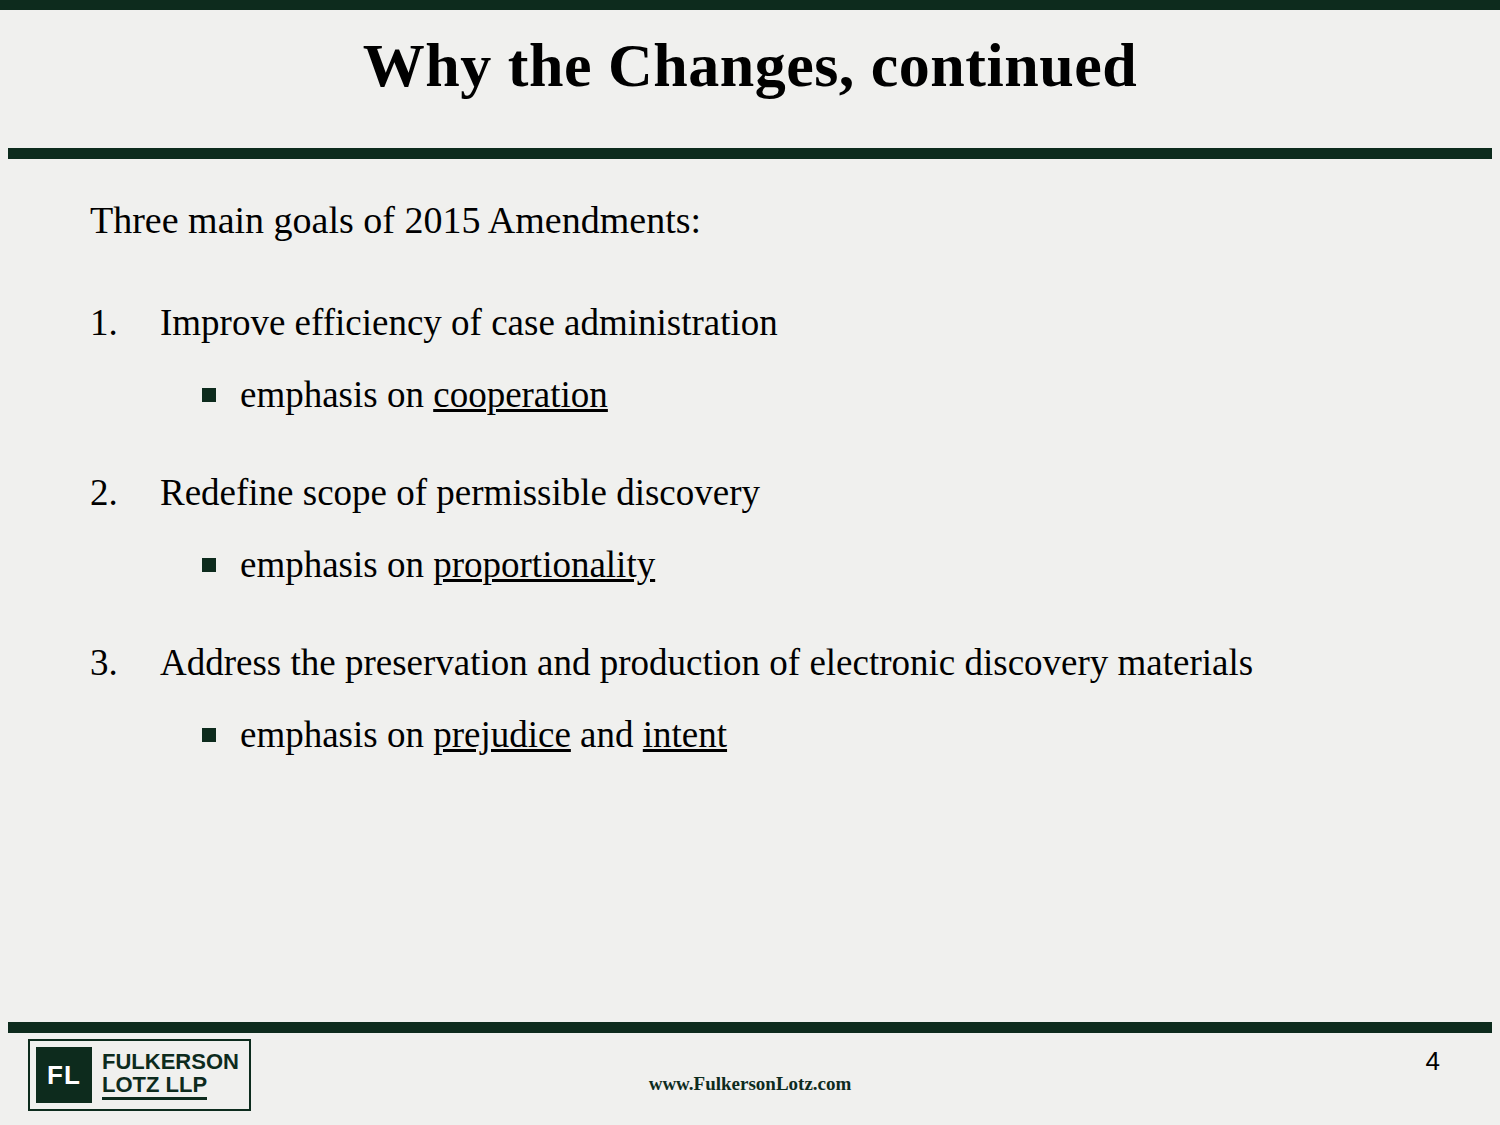Why the Changes, continued
Three main goals of 2015 Amendments:
1. Improve efficiency of case administration
emphasis on cooperation
2. Redefine scope of permissible discovery
emphasis on proportionality
3. Address the preservation and production of electronic discovery materials
emphasis on prejudice and intent
FL
FULKERSON
LOTZ LLP
www.FulkersonLotz.com
4